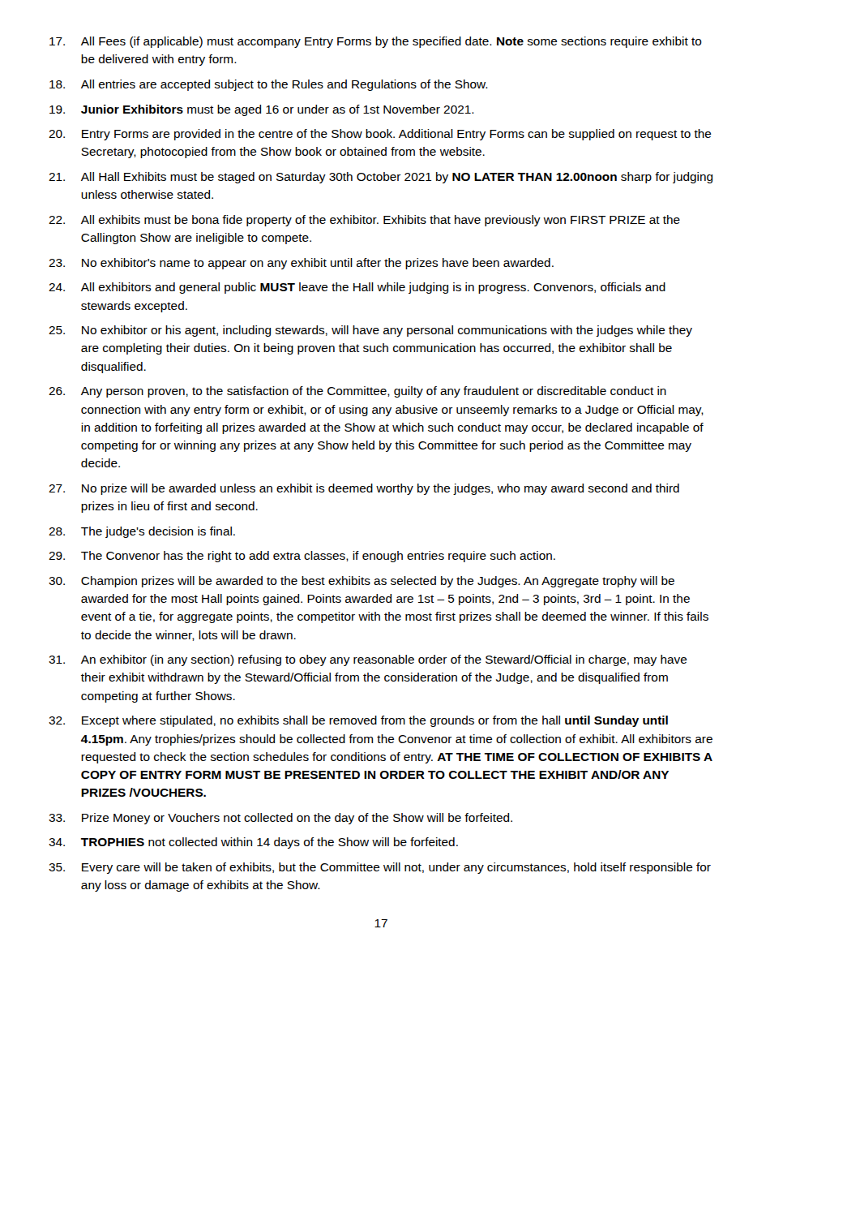17. All Fees (if applicable) must accompany Entry Forms by the specified date. Note some sections require exhibit to be delivered with entry form.
18. All entries are accepted subject to the Rules and Regulations of the Show.
19. Junior Exhibitors must be aged 16 or under as of 1st November 2021.
20. Entry Forms are provided in the centre of the Show book. Additional Entry Forms can be supplied on request to the Secretary, photocopied from the Show book or obtained from the website.
21. All Hall Exhibits must be staged on Saturday 30th October 2021 by NO LATER THAN 12.00noon sharp for judging unless otherwise stated.
22. All exhibits must be bona fide property of the exhibitor. Exhibits that have previously won FIRST PRIZE at the Callington Show are ineligible to compete.
23. No exhibitor's name to appear on any exhibit until after the prizes have been awarded.
24. All exhibitors and general public MUST leave the Hall while judging is in progress. Convenors, officials and stewards excepted.
25. No exhibitor or his agent, including stewards, will have any personal communications with the judges while they are completing their duties. On it being proven that such communication has occurred, the exhibitor shall be disqualified.
26. Any person proven, to the satisfaction of the Committee, guilty of any fraudulent or discreditable conduct in connection with any entry form or exhibit, or of using any abusive or unseemly remarks to a Judge or Official may, in addition to forfeiting all prizes awarded at the Show at which such conduct may occur, be declared incapable of competing for or winning any prizes at any Show held by this Committee for such period as the Committee may decide.
27. No prize will be awarded unless an exhibit is deemed worthy by the judges, who may award second and third prizes in lieu of first and second.
28. The judge's decision is final.
29. The Convenor has the right to add extra classes, if enough entries require such action.
30. Champion prizes will be awarded to the best exhibits as selected by the Judges. An Aggregate trophy will be awarded for the most Hall points gained. Points awarded are 1st – 5 points, 2nd – 3 points, 3rd – 1 point. In the event of a tie, for aggregate points, the competitor with the most first prizes shall be deemed the winner. If this fails to decide the winner, lots will be drawn.
31. An exhibitor (in any section) refusing to obey any reasonable order of the Steward/Official in charge, may have their exhibit withdrawn by the Steward/Official from the consideration of the Judge, and be disqualified from competing at further Shows.
32. Except where stipulated, no exhibits shall be removed from the grounds or from the hall until Sunday until 4.15pm. Any trophies/prizes should be collected from the Convenor at time of collection of exhibit. All exhibitors are requested to check the section schedules for conditions of entry. AT THE TIME OF COLLECTION OF EXHIBITS A COPY OF ENTRY FORM MUST BE PRESENTED IN ORDER TO COLLECT THE EXHIBIT AND/OR ANY PRIZES /VOUCHERS.
33. Prize Money or Vouchers not collected on the day of the Show will be forfeited.
34. TROPHIES not collected within 14 days of the Show will be forfeited.
35. Every care will be taken of exhibits, but the Committee will not, under any circumstances, hold itself responsible for any loss or damage of exhibits at the Show.
17